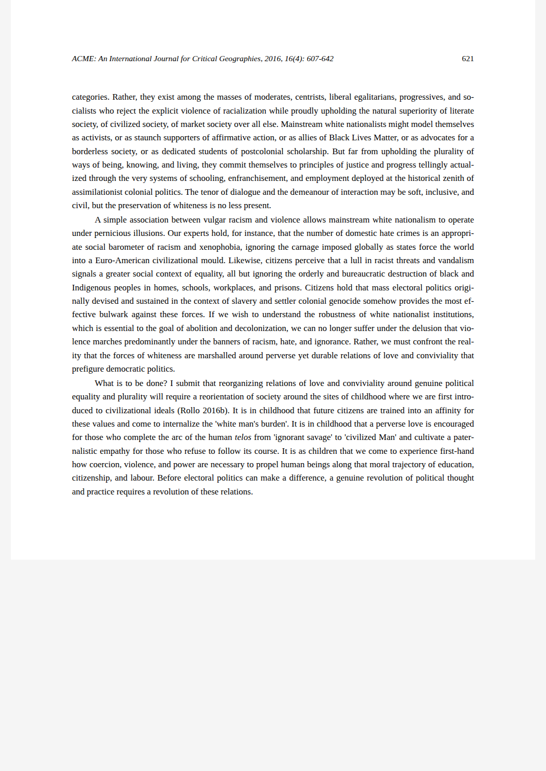ACME: An International Journal for Critical Geographies, 2016, 16(4): 607-642 621
categories. Rather, they exist among the masses of moderates, centrists, liberal egalitarians, progressives, and socialists who reject the explicit violence of racialization while proudly upholding the natural superiority of literate society, of civilized society, of market society over all else. Mainstream white nationalists might model themselves as activists, or as staunch supporters of affirmative action, or as allies of Black Lives Matter, or as advocates for a borderless society, or as dedicated students of postcolonial scholarship. But far from upholding the plurality of ways of being, knowing, and living, they commit themselves to principles of justice and progress tellingly actualized through the very systems of schooling, enfranchisement, and employment deployed at the historical zenith of assimilationist colonial politics. The tenor of dialogue and the demeanour of interaction may be soft, inclusive, and civil, but the preservation of whiteness is no less present.
A simple association between vulgar racism and violence allows mainstream white nationalism to operate under pernicious illusions. Our experts hold, for instance, that the number of domestic hate crimes is an appropriate social barometer of racism and xenophobia, ignoring the carnage imposed globally as states force the world into a Euro-American civilizational mould. Likewise, citizens perceive that a lull in racist threats and vandalism signals a greater social context of equality, all but ignoring the orderly and bureaucratic destruction of black and Indigenous peoples in homes, schools, workplaces, and prisons. Citizens hold that mass electoral politics originally devised and sustained in the context of slavery and settler colonial genocide somehow provides the most effective bulwark against these forces. If we wish to understand the robustness of white nationalist institutions, which is essential to the goal of abolition and decolonization, we can no longer suffer under the delusion that violence marches predominantly under the banners of racism, hate, and ignorance. Rather, we must confront the reality that the forces of whiteness are marshalled around perverse yet durable relations of love and conviviality that prefigure democratic politics.
What is to be done? I submit that reorganizing relations of love and conviviality around genuine political equality and plurality will require a reorientation of society around the sites of childhood where we are first introduced to civilizational ideals (Rollo 2016b). It is in childhood that future citizens are trained into an affinity for these values and come to internalize the 'white man's burden'. It is in childhood that a perverse love is encouraged for those who complete the arc of the human telos from 'ignorant savage' to 'civilized Man' and cultivate a paternalistic empathy for those who refuse to follow its course. It is as children that we come to experience first-hand how coercion, violence, and power are necessary to propel human beings along that moral trajectory of education, citizenship, and labour. Before electoral politics can make a difference, a genuine revolution of political thought and practice requires a revolution of these relations.